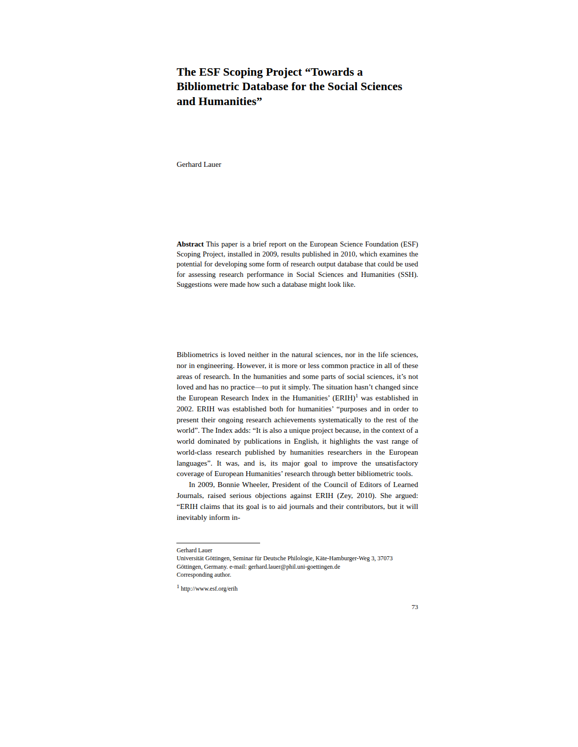The ESF Scoping Project “Towards a
Bibliometric Database for the Social Sciences
and Humanities”
Gerhard Lauer
Abstract This paper is a brief report on the European Science Foundation (ESF) Scoping Project, installed in 2009, results published in 2010, which examines the potential for developing some form of research output database that could be used for assessing research performance in Social Sciences and Humanities (SSH). Suggestions were made how such a database might look like.
Bibliometrics is loved neither in the natural sciences, nor in the life sciences, nor in engineering. However, it is more or less common practice in all of these areas of research. In the humanities and some parts of social sciences, it’s not loved and has no practice—to put it simply. The situation hasn’t changed since the European Research Index in the Humanities’ (ERIH)1 was established in 2002. ERIH was established both for humanities’ “purposes and in order to present their ongoing research achievements systematically to the rest of the world”. The Index adds: “It is also a unique project because, in the context of a world dominated by publications in English, it highlights the vast range of world-class research published by humanities researchers in the European languages”. It was, and is, its major goal to improve the unsatisfactory coverage of European Humanities’ research through better bibliometric tools.
In 2009, Bonnie Wheeler, President of the Council of Editors of Learned Journals, raised serious objections against ERIH (Zey, 2010). She argued: “ERIH claims that its goal is to aid journals and their contributors, but it will inevitably inform in-
Gerhard Lauer
Universität Göttingen, Seminar für Deutsche Philologie, Käte-Hamburger-Weg 3, 37073 Göttingen, Germany. e-mail: gerhard.lauer@phil.uni-goettingen.de
Corresponding author.
1 http://www.esf.org/erih
73